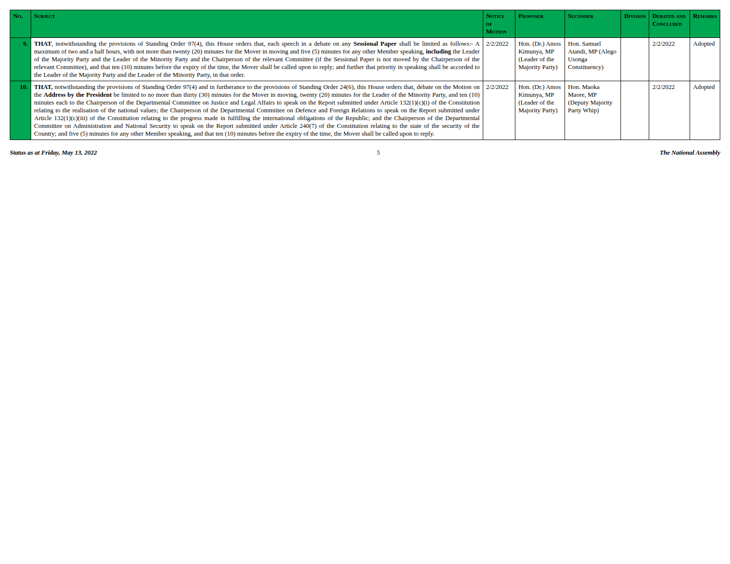| No. | Subject | Notice of Motion | Proposer | Seconder | Division | Debated and Concluded | Remarks |
| --- | --- | --- | --- | --- | --- | --- | --- |
| 9. | THAT , notwithstanding the provisions of Standing Order 97(4), this House orders that, each speech in a debate on any Sessional Paper shall be limited as follows:- A maximum of two and a half hours, with not more than twenty (20) minutes for the Mover in moving and five (5) minutes for any other Member speaking, including the Leader of the Majority Party and the Leader of the Minority Party and the Chairperson of the relevant Committee (if the Sessional Paper is not moved by the Chairperson of the relevant Committee), and that ten (10) minutes before the expiry of the time, the Mover shall be called upon to reply; and further that priority in speaking shall be accorded to the Leader of the Majority Party and the Leader of the Minority Party, in that order. | 2/2/2022 | Hon. (Dr.) Amos Kimunya, MP (Leader of the Majority Party) | Hon. Samuel Atandi, MP (Alego Usonga Constituency) | | 2/2/2022 | Adopted |
| 10. | THAT, notwithstanding the provisions of Standing Order 97(4) and in furtherance to the provisions of Standing Order 24(6), this House orders that, debate on the Motion on the Address by the President be limited to no more than thirty (30) minutes for the Mover in moving, twenty (20) minutes for the Leader of the Minority Party, and ten (10) minutes each to the Chairperson of the Departmental Committee on Justice and Legal Affairs to speak on the Report submitted under Article 132(1)(c)(i) of the Constitution relating to the realisation of the national values; the Chairperson of the Departmental Committee on Defence and Foreign Relations to speak on the Report submitted under Article 132(1)(c)(iii) of the Constitution relating to the progress made in fulfilling the international obligations of the Republic; and the Chairperson of the Departmental Committee on Administration and National Security to speak on the Report submitted under Article 240(7) of the Constitution relating to the state of the security of the Country; and five (5) minutes for any other Member speaking, and that ten (10) minutes before the expiry of the time, the Mover shall be called upon to reply. | 2/2/2022 | Hon. (Dr.) Amos Kimunya, MP (Leader of the Majority Party) | Hon. Maoka Maore, MP (Deputy Majority Party Whip) | | 2/2/2022 | Adopted |
Status as at Friday, May 13, 2022
5
The National Assembly